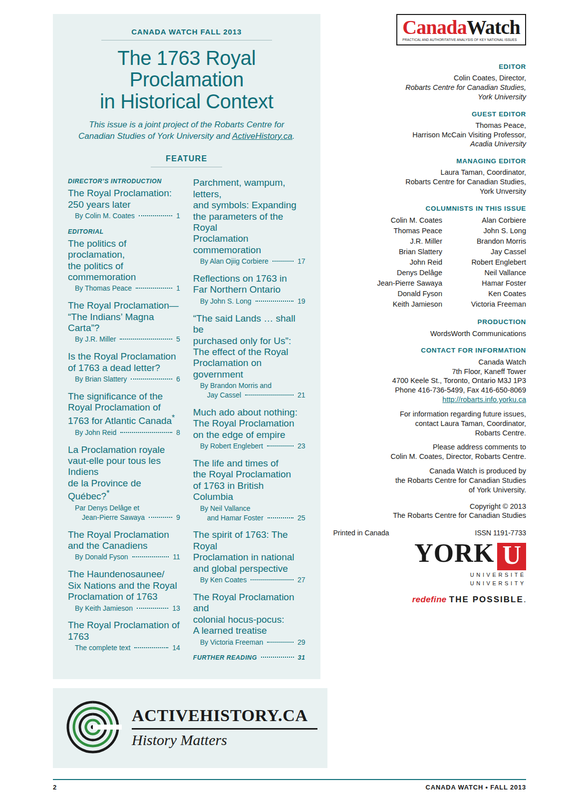Canada Watch Fall 2013
The 1763 Royal Proclamation
in Historical Context
This issue is a joint project of the Robarts Centre for Canadian Studies of York University and ActiveHistory.ca.
Feature
Director’s Introduction
The Royal Proclamation:
250 years later
By Colin M. Coates 1
Editorial
The politics of proclamation,
the politics of commemoration
By Thomas Peace 1
The Royal Proclamation—
“The Indians’ Magna Carta”?
By J.R. Miller 5
Is the Royal Proclamation
of 1763 a dead letter?
By Brian Slattery 6
The significance of the
Royal Proclamation of
1763 for Atlantic Canada*
By John Reid 8
La Proclamation royale
vaut-elle pour tous les Indiens
de la Province de Québec?*
Par Denys Delâge et Jean-Pierre Sawaya 9
The Royal Proclamation
and the Canadiens
By Donald Fyson 11
The Haundenosaunee/
Six Nations and the Royal
Proclamation of 1763
By Keith Jamieson 13
The Royal Proclamation of 1763
The complete text 14
Parchment, wampum, letters,
and symbols: Expanding
the parameters of the Royal
Proclamation commemoration
By Alan Ojiig Corbiere 17
Reflections on 1763 in
Far Northern Ontario
By John S. Long 19
“The said Lands … shall be
purchased only for Us”:
The effect of the Royal
Proclamation on government
By Brandon Morris and Jay Cassel 21
Much ado about nothing:
The Royal Proclamation
on the edge of empire
By Robert Englebert 23
The life and times of
the Royal Proclamation
of 1763 in British Columbia
By Neil Vallance and Hamar Foster 25
The spirit of 1763: The Royal
Proclamation in national
and global perspective
By Ken Coates 27
The Royal Proclamation and
colonial hocus-pocus:
A learned treatise
By Victoria Freeman 29
Further Reading 31
Canada Watch
Practical and authoritative analysis of key national issues
Editor
Colin Coates, Director,
Robarts Centre for Canadian Studies,
York University
Guest Editor
Thomas Peace,
Harrison McCain Visiting Professor,
Acadia University
Managing Editor
Laura Taman, Coordinator,
Robarts Centre for Canadian Studies,
York Unversity
Columnists in This Issue
Colin M. Coates
Thomas Peace
J.R. Miller
Brian Slattery
John Reid
Denys Delâge
Jean-Pierre Sawaya
Donald Fyson
Keith Jamieson
Alan Corbiere
John S. Long
Brandon Morris
Jay Cassel
Robert Englebert
Neil Vallance
Hamar Foster
Ken Coates
Victoria Freeman
Production
WordsWorth Communications
Contact for Information
Canada Watch
7th Floor, Kaneff Tower
4700 Keele St., Toronto, Ontario M3J 1P3
Phone 416-736-5499, Fax 416-650-8069
http://robarts.info.yorku.ca
For information regarding future issues,
contact Laura Taman, Coordinator,
Robarts Centre.
Please address comments to
Colin M. Coates, Director, Robarts Centre.
Canada Watch is produced by
the Robarts Centre for Canadian Studies
of York University.
Copyright © 2013
The Robarts Centre for Canadian Studies
Printed in Canada ISSN 1191-7733
YORK
U
UNIVERSITÉ
UNIVERSITY
redefine THE POSSIBLE.
ACTIVEHISTORY.CA
History Matters
2 Canada Watch • Fall 2013